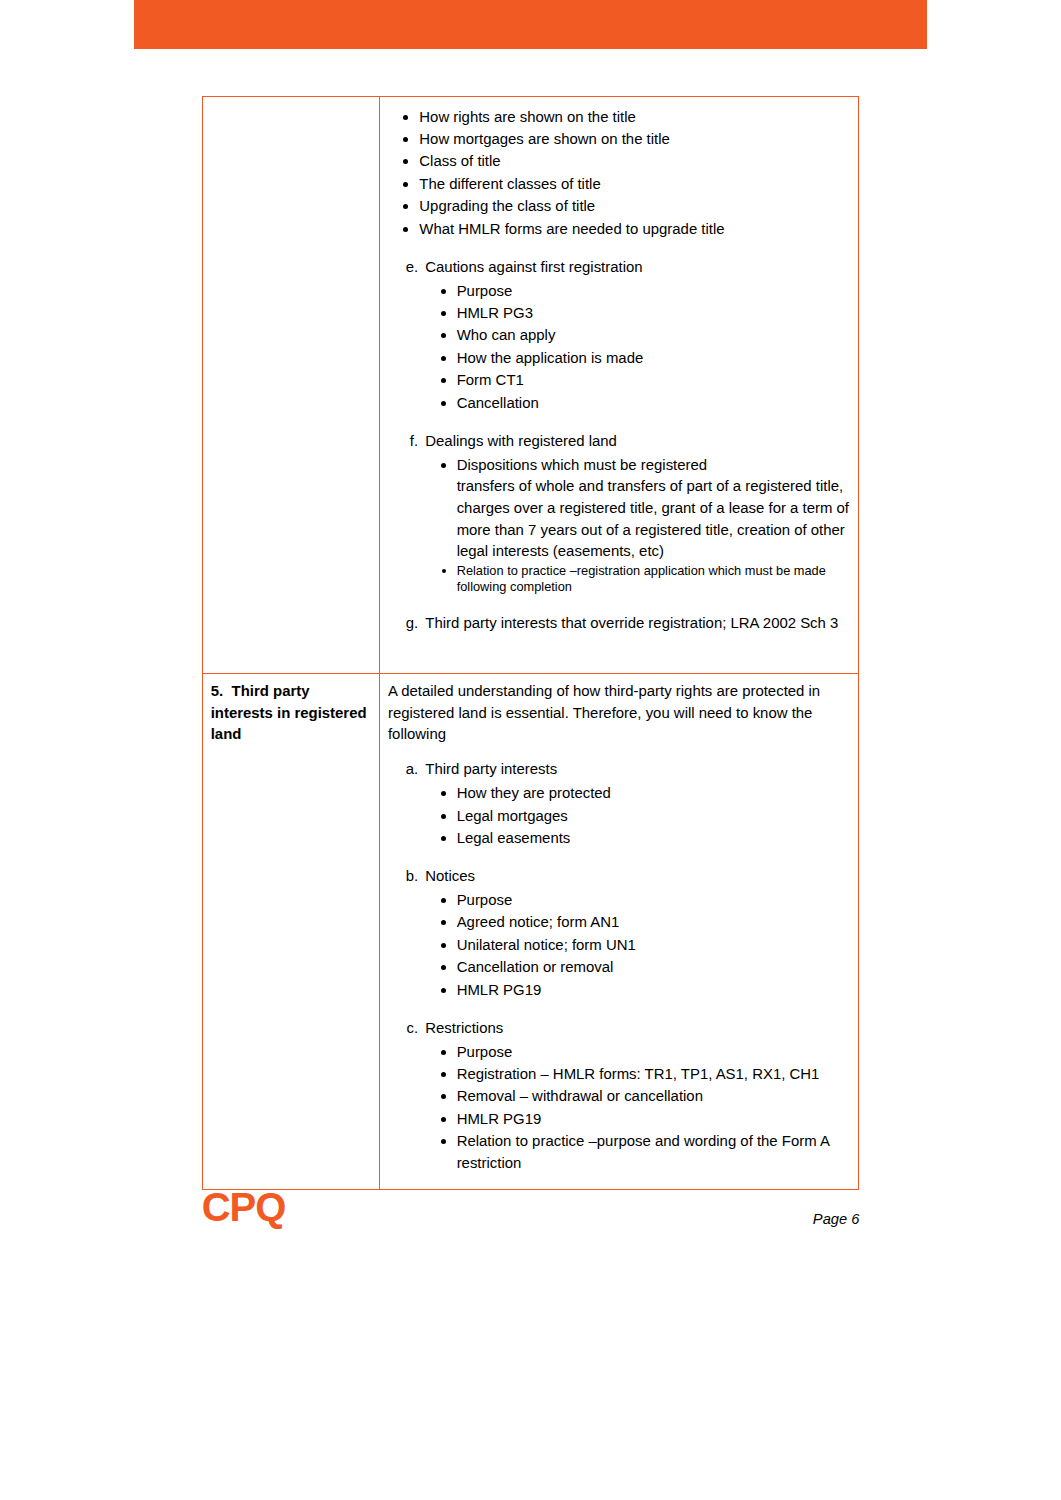| | How rights are shown on the title How mortgages are shown on the title Class of title The different classes of title Upgrading the class of title What HMLR forms are needed to upgrade title Cautions against first registration Purpose HMLR PG3 Who can apply How the application is made Form CT1 Cancellation Dealings with registered land Dispositions which must be registered transfers of whole and transfers of part of a registered title, charges over a registered title, grant of a lease for a term of more than 7 years out of a registered title, creation of other legal interests (easements, etc) Relation to practice –registration application which must be made following completion Third party interests that override registration; LRA 2002 Sch 3 |
| 5. Third party interests in registered land | A detailed understanding of how third-party rights are protected in registered land is essential. Therefore, you will need to know the following Third party interests How they are protected Legal mortgages Legal easements Notices Purpose Agreed notice; form AN1 Unilateral notice; form UN1 Cancellation or removal HMLR PG19 Restrictions Purpose Registration – HMLR forms: TR1, TP1, AS1, RX1, CH1 Removal – withdrawal or cancellation HMLR PG19 Relation to practice –purpose and wording of the Form A restriction |
CPQ
Page 6